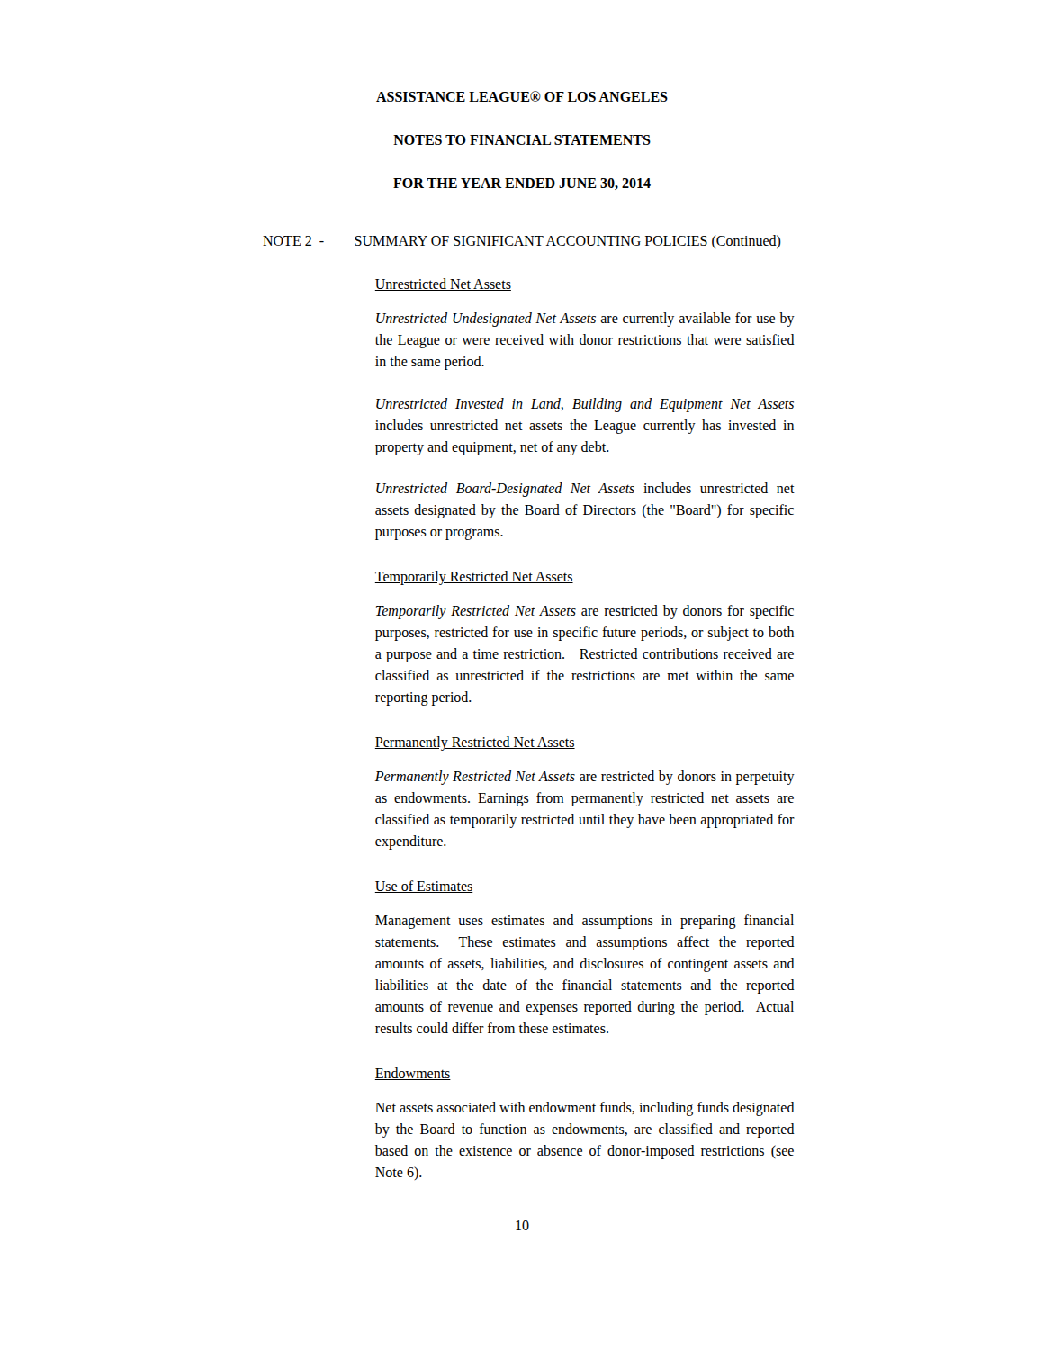ASSISTANCE LEAGUE® OF LOS ANGELES
NOTES TO FINANCIAL STATEMENTS
FOR THE YEAR ENDED JUNE 30, 2014
NOTE 2 -
SUMMARY OF SIGNIFICANT ACCOUNTING POLICIES (Continued)
Unrestricted Net Assets
Unrestricted Undesignated Net Assets are currently available for use by the League or were received with donor restrictions that were satisfied in the same period.
Unrestricted Invested in Land, Building and Equipment Net Assets includes unrestricted net assets the League currently has invested in property and equipment, net of any debt.
Unrestricted Board-Designated Net Assets includes unrestricted net assets designated by the Board of Directors (the "Board") for specific purposes or programs.
Temporarily Restricted Net Assets
Temporarily Restricted Net Assets are restricted by donors for specific purposes, restricted for use in specific future periods, or subject to both a purpose and a time restriction. Restricted contributions received are classified as unrestricted if the restrictions are met within the same reporting period.
Permanently Restricted Net Assets
Permanently Restricted Net Assets are restricted by donors in perpetuity as endowments. Earnings from permanently restricted net assets are classified as temporarily restricted until they have been appropriated for expenditure.
Use of Estimates
Management uses estimates and assumptions in preparing financial statements. These estimates and assumptions affect the reported amounts of assets, liabilities, and disclosures of contingent assets and liabilities at the date of the financial statements and the reported amounts of revenue and expenses reported during the period. Actual results could differ from these estimates.
Endowments
Net assets associated with endowment funds, including funds designated by the Board to function as endowments, are classified and reported based on the existence or absence of donor-imposed restrictions (see Note 6).
10